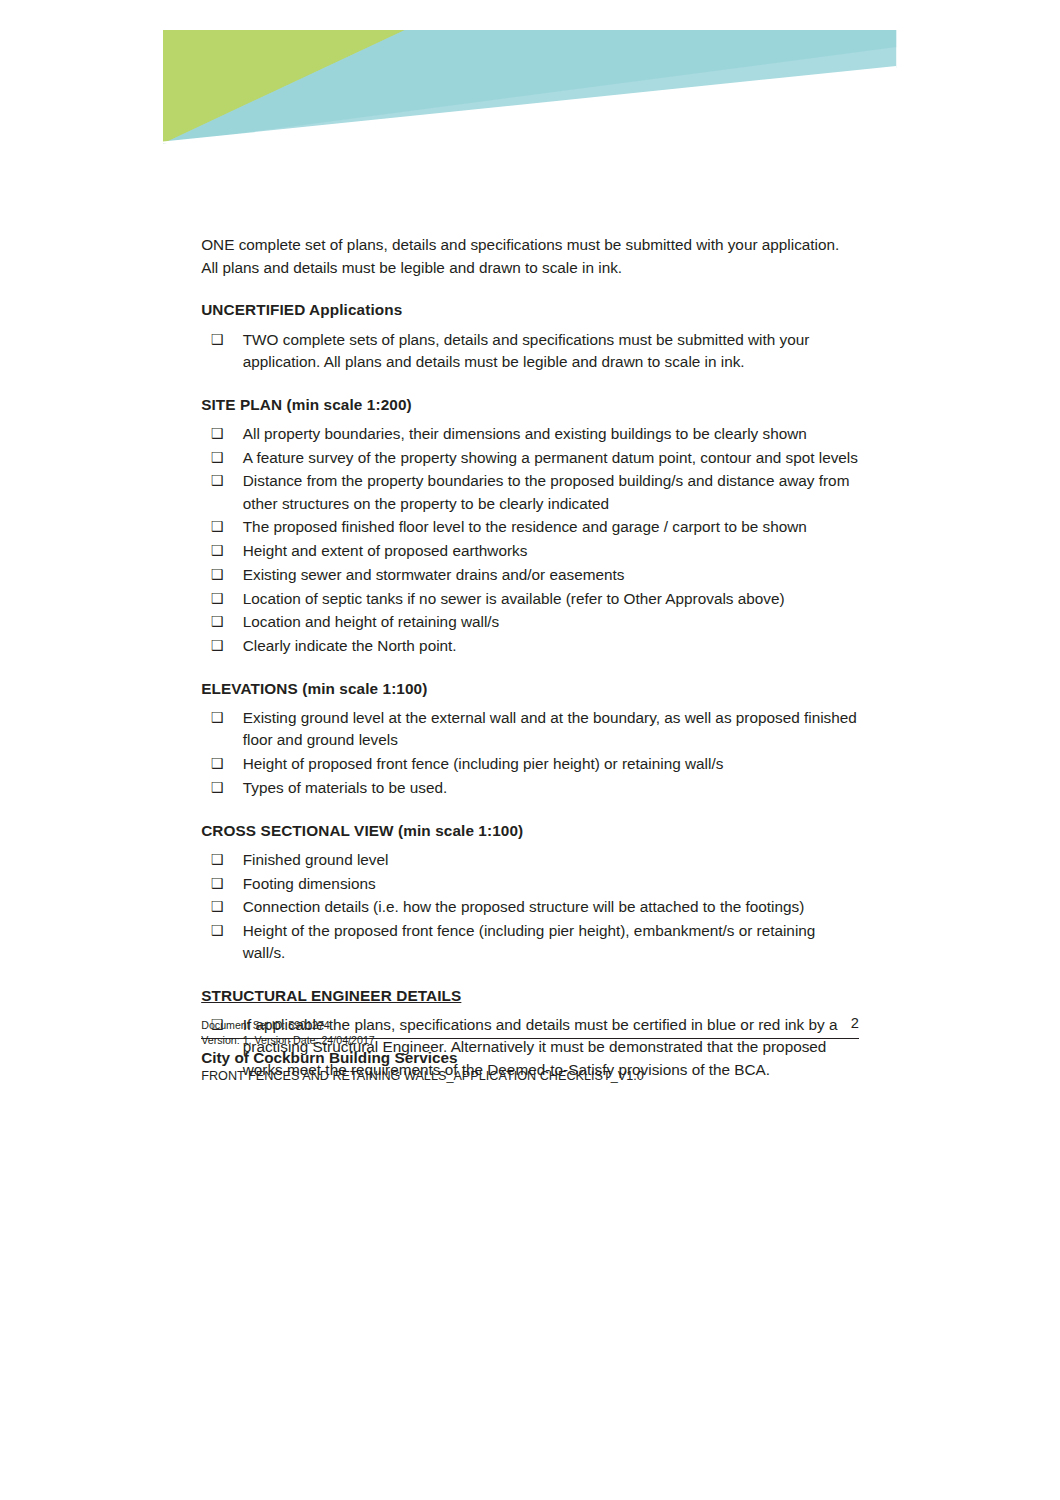ONE complete set of plans, details and specifications must be submitted with your application. All plans and details must be legible and drawn to scale in ink.
UNCERTIFIED Applications
TWO complete sets of plans, details and specifications must be submitted with your application. All plans and details must be legible and drawn to scale in ink.
SITE PLAN (min scale 1:200)
All property boundaries, their dimensions and existing buildings to be clearly shown
A feature survey of the property showing a permanent datum point, contour and spot levels
Distance from the property boundaries to the proposed building/s and distance away from other structures on the property to be clearly indicated
The proposed finished floor level to the residence and garage / carport to be shown
Height and extent of proposed earthworks
Existing sewer and stormwater drains and/or easements
Location of septic tanks if no sewer is available (refer to Other Approvals above)
Location and height of retaining wall/s
Clearly indicate the North point.
ELEVATIONS (min scale 1:100)
Existing ground level at the external wall and at the boundary, as well as proposed finished floor and ground levels
Height of proposed front fence (including pier height) or retaining wall/s
Types of materials to be used.
CROSS SECTIONAL VIEW (min scale 1:100)
Finished ground level
Footing dimensions
Connection details (i.e. how the proposed structure will be attached to the footings)
Height of the proposed front fence (including pier height), embankment/s or retaining wall/s.
STRUCTURAL ENGINEER DETAILS
If applicable the plans, specifications and details must be certified in blue or red ink by a practising Structural Engineer. Alternatively it must be demonstrated that the proposed works meet the requirements of the Deemed-to-Satisfy provisions of the BCA.
2
City of Cockburn Building Services
FRONT FENCES AND RETAINING WALLS_APPLICATION CHECKLIST_V1.0
Document Set ID: 5901274
Version: 1, Version Date: 24/04/2017